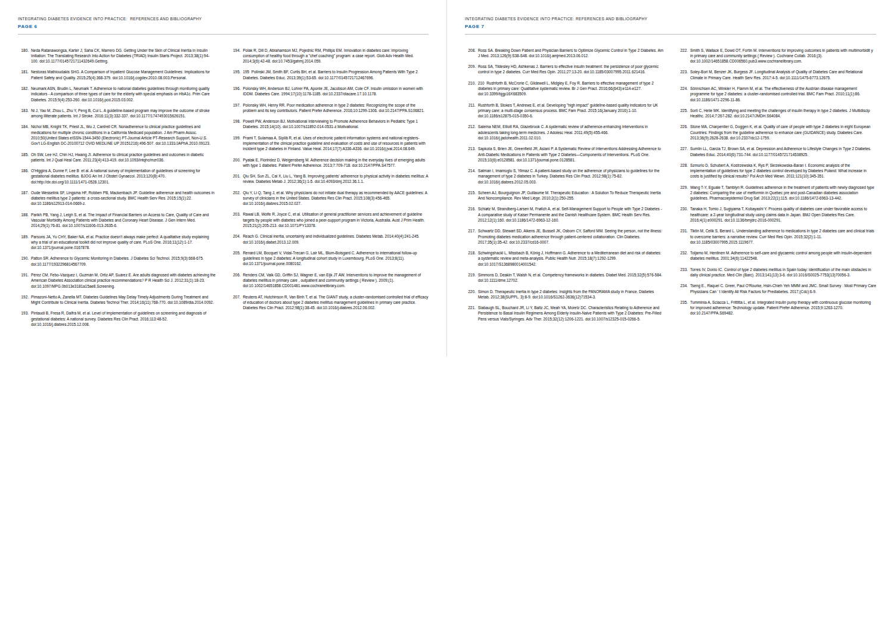Integrating Diabetes Evidence into Practice: References and Bibliography
Page 6
180. Neda Ratanawongsa, Karter J, Saha CK, Marrero DG. Getting Under the Skin of Clinical Inertia in Insulin Initiation: The Translating Research Into Action for Diabetes (TRIAD) Insulin Starts Project. 2013;38(1):94-100. doi:10.1177/0145721711432649.Getting.
181. Nestoras Mathioudakis SHG. A Comparison of Inpatient Glucose Management Guidelines: Implications for Patient Safety and Quality. 2015;25(4):368-379. doi:10.1016/j.cogdev.2010.08.003.Personal.
182. Neumark ASN, Brudin L, Neumark T. Adherence to national diabetes guidelines through monitoring quality indicators - A comparison of three types of care for the elderly with special emphasis on HbA1c. Prim Care Diabetes. 2015;9(4):253-260. doi:10.1016/j.pcd.2015.03.002.
183. Ni J, Yao M, Zhou L, Zhu Y, Peng B, Cui L. A guideline-based program may improve the outcome of stroke among illiterate patients. Int J Stroke. 2016;11(3):332-337. doi:10.1177/1747493015626151.
184. Nichol MB, Knight TK, Priest JL, Wu J, Cantrell CR. Nonadherence to clinical practice guidelines and medications for multiple chronic conditions in a California Medicaid population. J Am Pharm Assoc. 2010;50(United States eISSN-1544-3450 (Electronic) PT-Journal Article PT-Research Support, Non-U.S. Gov't LG-English DC-20100712 OVID MEDLINE UP 20151216):496-507. doi:10.1331/JAPhA.2010.09123.
185. Oh SW, Lee HJ, Chin HJ, Hwang JI. Adherence to clinical practice guidelines and outcomes in diabetic patients. Int J Qual Heal Care. 2011;23(4):413-419. doi:10.1093/intqhc/mzr036.
186. O'Higgins A, Dunne F, Lee B et al. A national survey of implementation of guidelines of screening for gestational diabetes mellitus. BJOG An Int J Obstet Gynaecol. 2013;120(8):470. doi:http://dx.doi.org/10.1111/1471-0528.12301.
187. Oude Wesselink SF, Lingsma HF, Robben PB, Mackenbach JP. Guideline adherence and health outcomes in diabetes mellitus type 2 patients: a cross-sectional study. BMC Health Serv Res. 2015;15(1):22. doi:10.1186/s12913-014-0669-z.
188. Parikh PB, Yang J, Leigh S, et al. The Impact of Financial Barriers on Access to Care, Quality of Care and Vascular Morbidity Among Patients with Diabetes and Coronary Heart Disease. J Gen Intern Med. 2014;29(1):76-81. doi:10.1007/s11606-013-2635-6.
189. Parsons JA, Yu CHY, Baker NA, et al. Practice doesn't always make perfect: A qualitative study explaining why a trial of an educational toolkit did not improve quality of care. PLoS One. 2016;11(12):1-17. doi:10.1371/journal.pone.0167878.
190. Patton SR. Adherence to Glycemic Monitoring in Diabetes. J Diabetes Sci Technol. 2015;9(3):668-675. doi:10.1177/1932296814567709.
191. Pérez CM, Febo-Vázquez I, Guzmán M, Ortiz AP, Suárez E. Are adults diagnosed with diabetes achieving the American Diabetes Association clinical practice recommendations? P R Health Sci J. 2012;31(1):18-23. doi:10.1097/MPG.0b013e3181a15ae8.Screening.
192. Pimazoni-Netto A, Zanella MT. Diabetes Guidelines May Delay Timely Adjustments During Treatment and Might Contribute to Clinical Inertia. Diabetes Technol Ther. 2014;16(11):768-770. doi:10.1089/dia.2014.0092.
193. Pintaudi B, Fresa R, Dalfrà M, et al. Level of implementation of guidelines on screening and diagnosis of gestational diabetes: A national survey. Diabetes Res Clin Pract. 2016;113:48-52. doi:10.1016/j.diabres.2015.12.008.
194. Polak R, Dill D, Abrahamson MJ, Pojednic RM, Phillips EM. Innovation in diabetes care: improving consumption of healthy food through a "chef coaching" program: a case report. Glob Adv Health Med. 2014;3(6):42-48. doi:10.7453/gahmj.2014.059.
195. 195 Polinski JM, Smith BF, Curtis BH, et al. Barriers to Insulin Progression Among Patients With Type 2 Diabetes. Diabetes Educ. 2013;39(1):53-65. doi:10.1177/0145721712467696.
196. Polonsky WH, Anderson BJ, Lohrer PA, Aponte JE, Jacobson AM, Cole CF. Insulin omission in women with IDDM. Diabetes Care. 1994;17(10):1178-1185. doi:10.2337/diacare.17.10.1178.
197. Polonsky WH, Henry RR. Poor medication adherence in type 2 diabetes: Recognizing the scope of the problem and its key contributors. Patient Prefer Adherence. 2016;10:1299-1306. doi:10.2147/PPA.S106821.
198. Powell PW, Anderson BJ. Motivational Interviewing to Promote Adherence Behaviors in Pediatric Type 1 Diabetes. 2015;14(10). doi:10.1007/s11892-014-0531-z.Motivational.
199. Prami T, Sulamaa A, Sipilä R, et al. Uses of electronic patient information systems and national registers-implementation of the clinical practice guideline and evaluation of costs and use of resources in patients with incident type 2 diabetes in Finland. Value Heal. 2014;17(7):A336-A336. doi:10.1016/j.jval.2014.08.649.
200. Pyatak E, Florindez D, Weigensberg M. Adherence decision making in the everyday lives of emerging adults with type 1 diabetes. Patient Prefer Adherence. 2013;7:709-718. doi:10.2147/PPA.S47577.
201. Qiu SH, Sun ZL, Cai X, Liu L, Yang B. Improving patients' adherence to physical activity in diabetes mellitus: A review. Diabetes Metab J. 2012;36(1):1-5. doi:10.4093/dmj.2012.36.1.1.
202. Qiu Y, Li Q, Tang J, et al. Why physicians do not initiate dual therapy as recommended by AACE guidelines: A survey of clinicians in the United States. Diabetes Res Clin Pract. 2015;108(3):456-465. doi:10.1016/j.diabres.2015.02.027.
203. Rawal LB, Wolfe R, Joyce C, et al. Utilisation of general practitioner services and achievement of guideline targets by people with diabetes who joined a peer-support program in Victoria, Australia. Aust J Prim Health. 2015;21(2):205-213. doi:10.1071/PY13378.
204. Reach G. Clinical inertia, uncertainty and individualized guidelines. Diabetes Metab. 2014;40(4):241-245. doi:10.1016/j.diabet.2013.12.009.
205. Renard LM, Bocquet V, Vidal-Trecan G, Lair ML, Blum-Boisgard C. Adherence to international follow-up guidelines in type 2 diabetes: A longitudinal cohort study in Luxembourg. PLoS One. 2013;8(11). doi:10.1371/journal.pone.0080162.
206. Renders CM, Valk GD, Griffin SJ, Wagner E, van Eijk JT AW. Interventions to improve the management of diabetes mellitus in primary care , outpatient and community settings ( Review ). 2009;(1). doi:10.1002/14651858.CD001481.www.cochranelibrary.com.
207. Reutens AT, Hutchinson R, Van Binh T, et al. The GIANT study, a cluster-randomised controlled trial of efficacy of education of doctors about type 2 diabetes mellitus management guidelines in primary care practice. Diabetes Res Clin Pract. 2012;98(1):38-45. doi:10.1016/j.diabres.2012.06.002.
Integrating Diabetes Evidence into Practice: References and Bibliography
Page 7
208. Ross SA. Breaking Down Patient and Physician Barriers to Optimize Glycemic Control in Type 2 Diabetes. Am J Med. 2013;126(9):S38-S48. doi:10.1016/j.amjmed.2013.06.012.
209. Ross SA, Tildesley HD, Ashkenas J. Barriers to effective insulin treatment: the persistence of poor glycemic control in type 2 diabetes. Curr Med Res Opin. 2011;27:13-20. doi:10.1185/03007995.2011.621416.
210. 210 Rushforth B, McCrorie C, Glidewell L, Midgley E, Foy R. Barriers to effective management of type 2 diabetes in primary care: Qualitative systematic review. Br J Gen Pract. 2016;66(643):e114-e127. doi:10.3399/bjgp16X683509.
211. Rushforth B, Stokes T, Andrews E, et al. Developing "high impact" guideline-based quality indicators for UK primary care: a multi-stage consensus process. BMC Fam Pract. 2015;16(January 2016):1-10. doi:10.1186/s12875-015-0350-6.
212. Salema NEM, Elliott RA, Glazebrook C. A systematic review of adherence-enhancing interventions in adolescents taking long-term medicines. J Adolesc Heal. 2011;49(5):455-466. doi:10.1016/j.jadohealth.2011.02.010.
213. Sapkota S, Brien JE, Greenfield JR, Aslani P. A Systematic Review of Interventions Addressing Adherence to Anti-Diabetic Medications in Patients with Type 2 Diabetes—Components of Interventions. PLoS One. 2015;10(6):e0128581. doi:10.1371/journal.pone.0128581.
214. Satman I, Imamoglu S, Yilmaz C. A patient-based study on the adherence of physicians to guidelines for the management of type 2 diabetes in Turkey. Diabetes Res Clin Pract. 2012;98(1):75-82. doi:10.1016/j.diabres.2012.05.003.
215. Scheen AJ, Bourguignon JP, Guillaume M. Therapeutic Education : A Solution To Reduce Therapeutic Inertia And Noncompliance. Rev Med Liège. 2010;2(1):250-255.
216. Schiøtz M, Strandberg-Larsen M, Frølich A, et al. Self-Management Support to People with Type 2 Diabetes - A comparative study of Kaiser Permanente and the Danish Healthcare System. BMC Health Serv Res. 2012;12(1):160. doi:10.1186/1472-6963-12-160.
217. Schwartz DD, Stewart SD, Aikens JE, Bussell JK, Osborn CY, Safford MM. Seeing the person, not the illness: Promoting diabetes medication adherence through patient-centered collaboration. Clin Diabetes. 2017;35(1):35-42. doi:10.2337/cd16-0007.
218. Schwingshackl L, Missbach B, König J, Hoffmann G. Adherence to a Mediterranean diet and risk of diabetes: a systematic review and meta-analysis. Public Health Nutr. 2015;18(7):1292-1299. doi:10.1017/S1368980014001542.
219. Simmons D, Deakin T, Walsh N, et al. Competency frameworks in diabetes. Diabet Med. 2015;32(5):576-584. doi:10.1111/dme.12702.
220. Simon D. Therapeutic inertia in type 2 diabetes: Insights from the PANORAMA study in France. Diabetes Metab. 2012;38(SUPPL. 3):8-9. doi:10.1016/S1262-3636(12)71534-3.
221. Slabaugh SL, Bouchard JR, Li Y, Baltz JC, Meah YA, Moretz DC. Characteristics Relating to Adherence and Persistence to Basal Insulin Regimens Among Elderly Insulin-Naive Patients with Type 2 Diabetes: Pre-Filled Pens versus Vials/Syringes. Adv Ther. 2015;32(12):1206-1221. doi:10.1007/s12325-015-0266-5.
222. Smith S, Wallace E, Dowd OT, Fortin M. Interventions for improving outcomes in patients with multimorbidit y in primary care and community settings ( Review ). Cochrane Collab. 2016;(3). doi:10.1002/14651858.CD006560.pub3.www.cochranelibrary.com.
223. Soley-Bori M, Benzer JK, Burgess JF. Longitudinal Analysis of Quality of Diabetes Care and Relational Climate in Primary Care. Health Serv Res. 2017:4-5. doi:10.1111/1475-6773.12675.
224. Sönnichsen AC, Winkler H, Flamm M, et al. The effectiveness of the Austrian disease management programme for type 2 diabetes: a cluster-randomised controlled trial. BMC Fam Pract. 2010;11(1):86. doi:10.1186/1471-2296-11-86.
225. Sorli C, Heile MK. Identifying and meeting the challenges of insulin therapy in type 2 diabetes. J Multidiscip Healthc. 2014;7:267-282. doi:10.2147/JMDH.S64084.
226. Stone MA, Charpentier G, Doggen K, et al. Quality of care of people with type 2 diabetes in eight European Countries: Findings from the guideline adherence to enhance care (GUIDANCE) study. Diabetes Care. 2013;36(9):2628-2638. doi:10.2337/dc12-1759.
227. Sumlin LL, Garcia TJ, Brown SA, et al. Depression and Adherence to Lifestyle Changes in Type 2 Diabetes. Diabetes Educ. 2014;40(6):731-744. doi:10.1177/0145721714538925.
228. Szmurlo D, Schubert A, Kostrzewska K, Rys P, Skrzekowska-Baran I. Economic analysis of the implementation of guidelines for type 2 diabetes control developed by Diabetes Poland: What increase in costs is justified by clinical results? Pol Arch Med Wewn. 2011;121(10):345-351.
229. Wang T-Y, Eguale T, Tamblyn R. Guidelines adherence in the treatment of patients with newly diagnosed type 2 diabetes: Comparing the use of metformin in Quebec pre and post-Canadian diabetes association guidelines. Pharmacoepidemiol Drug Saf. 2013;22(1):115. doi:10.1186/1472-6963-13-442.
230. Tanaka H, Tomio J, Sugiyama T, Kobayashi Y. Process quality of diabetes care under favorable access to healthcare: a 2-year longitudinal study using claims data in Japan. BMJ Open Diabetes Res Care. 2016;4(1):e000291. doi:10.1136/bmjdrc-2016-000291.
231. Tiktin M, Celik S, Berard L. Understanding adherence to medications in type 2 diabetes care and clinical trials to overcome barriers: a narrative review. Curr Med Res Opin. 2015;32(2):1-11. doi:10.1185/03007995.2015.1119677.
232. Toljamo M, Hentinen M. Adherence to self-care and glycaemic control among people with insulin-dependent diabetes mellitus. 2001;34(6):11422548.
233. Torres IV, Donlo IC. Control of type 2 diabetes mellitus in Spain today: identification of the main obstacles in daily clinical practice. Med Clin (Barc). 2013;141(13):3-6. doi:10.1016/S0025-7753(13)70056-3.
234. Tseng E., Raquel C. Greer, Paul O'Rourke, Hsin-Chieh Yeh MMM and JMC. Small Survey : Most Primary Care Physicians Can ' t Identify All Risk Factors for Prediabetes. 2017;(Cdc):6-9.
235. Tumminia A, Sciacca L, Frittitta L, et al. Integrated insulin pump therapy with continuous glucose monitoring for improved adherence: Technology update. Patient Prefer Adherence. 2015;9:1263-1270. doi:10.2147/PPA.S69482.